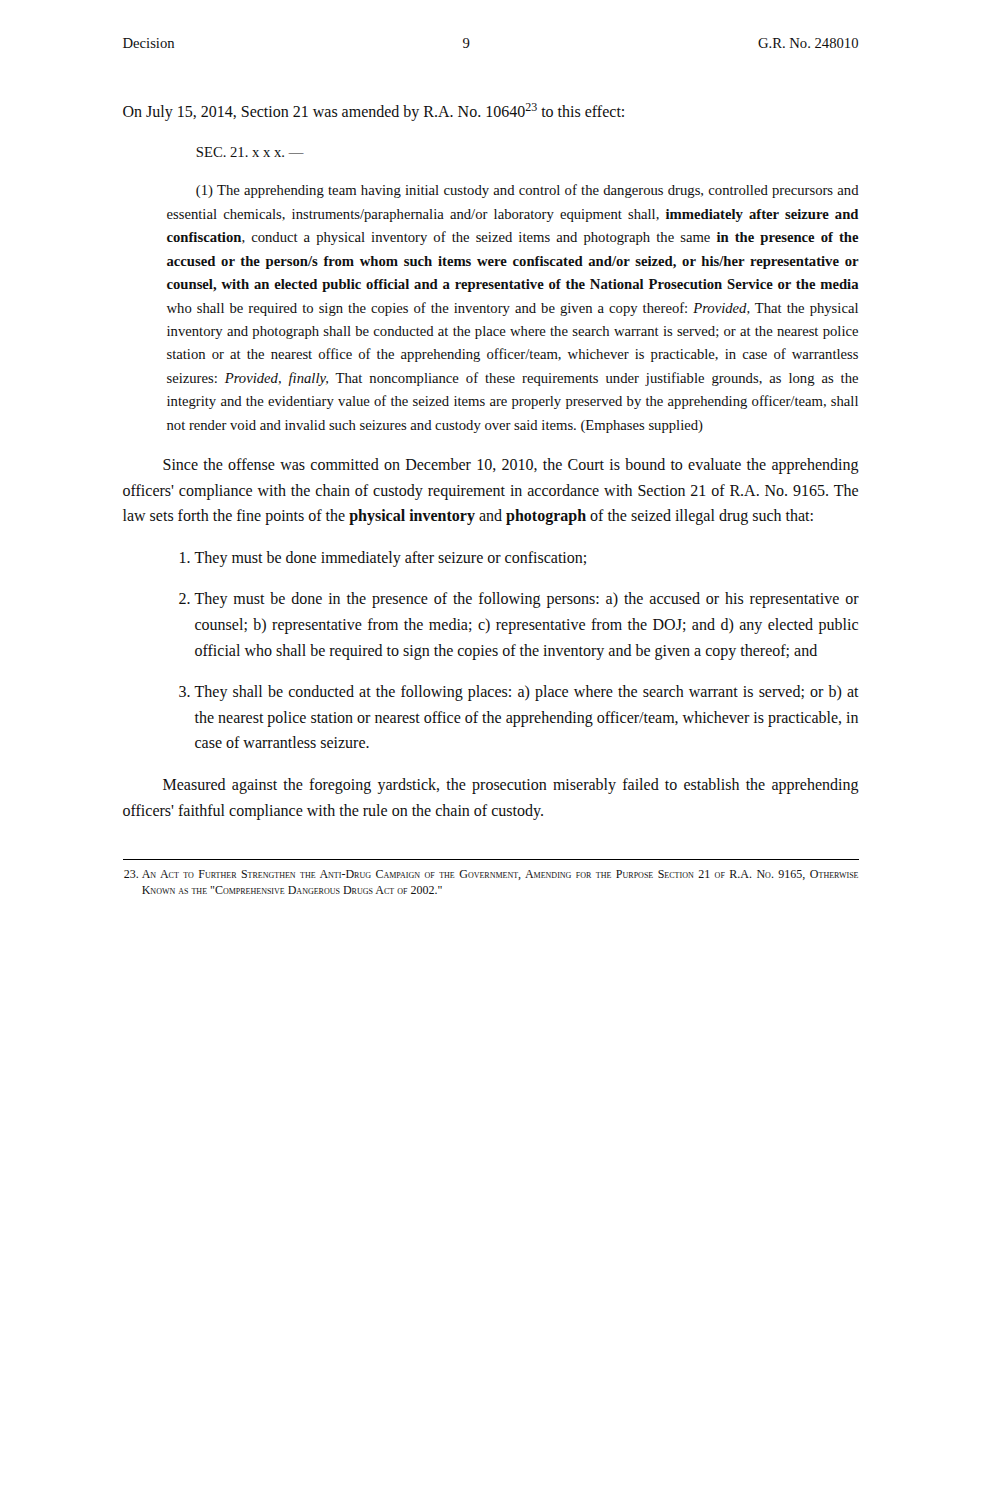Decision 9 G.R. No. 248010
On July 15, 2014, Section 21 was amended by R.A. No. 1064023 to this effect:
SEC. 21. x x x. —
(1) The apprehending team having initial custody and control of the dangerous drugs, controlled precursors and essential chemicals, instruments/paraphernalia and/or laboratory equipment shall, immediately after seizure and confiscation, conduct a physical inventory of the seized items and photograph the same in the presence of the accused or the person/s from whom such items were confiscated and/or seized, or his/her representative or counsel, with an elected public official and a representative of the National Prosecution Service or the media who shall be required to sign the copies of the inventory and be given a copy thereof: Provided, That the physical inventory and photograph shall be conducted at the place where the search warrant is served; or at the nearest police station or at the nearest office of the apprehending officer/team, whichever is practicable, in case of warrantless seizures: Provided, finally, That noncompliance of these requirements under justifiable grounds, as long as the integrity and the evidentiary value of the seized items are properly preserved by the apprehending officer/team, shall not render void and invalid such seizures and custody over said items. (Emphases supplied)
Since the offense was committed on December 10, 2010, the Court is bound to evaluate the apprehending officers' compliance with the chain of custody requirement in accordance with Section 21 of R.A. No. 9165. The law sets forth the fine points of the physical inventory and photograph of the seized illegal drug such that:
They must be done immediately after seizure or confiscation;
They must be done in the presence of the following persons: a) the accused or his representative or counsel; b) representative from the media; c) representative from the DOJ; and d) any elected public official who shall be required to sign the copies of the inventory and be given a copy thereof; and
They shall be conducted at the following places: a) place where the search warrant is served; or b) at the nearest police station or nearest office of the apprehending officer/team, whichever is practicable, in case of warrantless seizure.
Measured against the foregoing yardstick, the prosecution miserably failed to establish the apprehending officers' faithful compliance with the rule on the chain of custody.
An Act to Further Strengthen the Anti-Drug Campaign of the Government, Amending for the Purpose Section 21 of R.A. No. 9165, Otherwise Known as the "Comprehensive Dangerous Drugs Act of 2002."